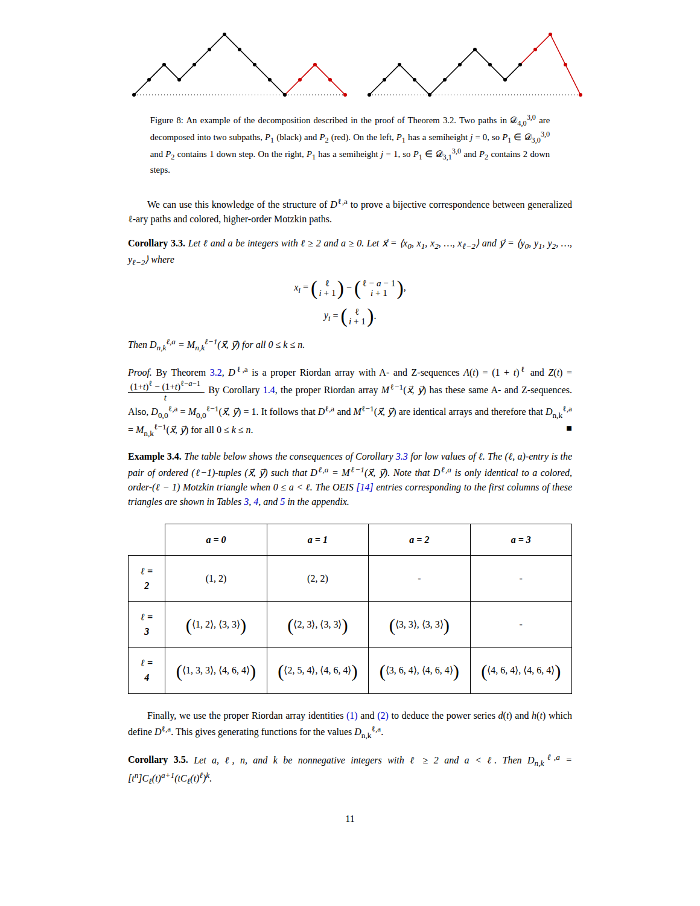Figure 8: An example of the decomposition described in the proof of Theorem 3.2. Two paths in 𝒟4,03,0 are decomposed into two subpaths, P1 (black) and P2 (red). On the left, P1 has a semiheight j = 0, so P1 ∈ 𝒟3,03,0 and P2 contains 1 down step. On the right, P1 has a semiheight j = 1, so P1 ∈ 𝒟3,13,0 and P2 contains 2 down steps.
We can use this knowledge of the structure of Dℓ,a to prove a bijective correspondence between generalized ℓ-ary paths and colored, higher-order Motzkin paths.
Corollary 3.3. Let ℓ and a be integers with ℓ ≥ 2 and a ≥ 0. Let x⃗ = ⟨x0, x1, x2, …, xℓ−2⟩ and y⃗ = ⟨y0, y1, y2, …, yℓ−2⟩ where
xi = (ℓi + 1) − (ℓ − a − 1 i + 1),
yi = (ℓi + 1).
Then Dn,kℓ,a = Mn,kℓ−1(x⃗, y⃗) for all 0 ≤ k ≤ n.
Proof. By Theorem 3.2, Dℓ,a is a proper Riordan array with A- and Z-sequences A(t) = (1 + t)ℓ and Z(t) = (1+t)ℓ − (1+t)ℓ−a−1 t. By Corollary 1.4, the proper Riordan array Mℓ−1(x⃗, y⃗) has these same A- and Z-sequences. Also, D0,0ℓ,a = M0,0ℓ−1(x⃗, y⃗) = 1. It follows that Dℓ,a and Mℓ−1(x⃗, y⃗) are identical arrays and therefore that Dn,kℓ,a = Mn,kℓ−1(x⃗, y⃗) for all 0 ≤ k ≤ n. ■
Example 3.4. The table below shows the consequences of Corollary 3.3 for low values of ℓ. The (ℓ, a)-entry is the pair of ordered (ℓ−1)-tuples (x⃗, y⃗) such that Dℓ,a = Mℓ−1(x⃗, y⃗). Note that Dℓ,a is only identical to a colored, order-(ℓ − 1) Motzkin triangle when 0 ≤ a < ℓ. The OEIS [14] entries corresponding to the first columns of these triangles are shown in Tables 3, 4, and 5 in the appendix.
| | a = 0 | a = 1 | a = 2 | a = 3 |
| ℓ = 2 | (1, 2) | (2, 2) | - | - |
| ℓ = 3 | ( ⟨1, 2⟩, ⟨3, 3⟩ ) | ( ⟨2, 3⟩, ⟨3, 3⟩ ) | ( ⟨3, 3⟩, ⟨3, 3⟩ ) | - |
| ℓ = 4 | ( ⟨1, 3, 3⟩, ⟨4, 6, 4⟩ ) | ( ⟨2, 5, 4⟩, ⟨4, 6, 4⟩ ) | ( ⟨3, 6, 4⟩, ⟨4, 6, 4⟩ ) | ( ⟨4, 6, 4⟩, ⟨4, 6, 4⟩ ) |
Finally, we use the proper Riordan array identities (1) and (2) to deduce the power series d(t) and h(t) which define Dℓ,a. This gives generating functions for the values Dn,kℓ,a.
Corollary 3.5. Let a, ℓ, n, and k be nonnegative integers with ℓ ≥ 2 and a < ℓ. Then Dn,kℓ,a = [tn]Cℓ(t)a+1(tCℓ(t)ℓ)k.
11